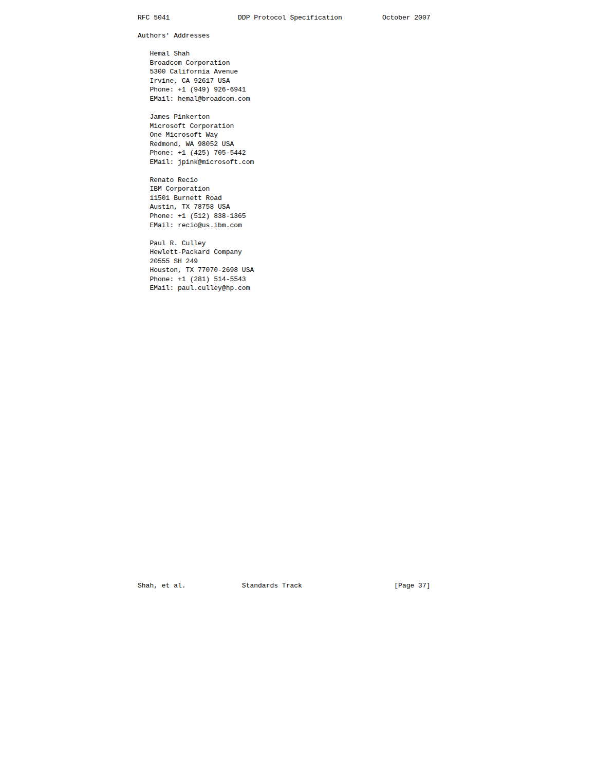RFC 5041                 DDP Protocol Specification          October 2007
Authors' Addresses

   Hemal Shah
   Broadcom Corporation
   5300 California Avenue
   Irvine, CA 92617 USA
   Phone: +1 (949) 926-6941
   EMail: hemal@broadcom.com

   James Pinkerton
   Microsoft Corporation
   One Microsoft Way
   Redmond, WA 98052 USA
   Phone: +1 (425) 705-5442
   EMail: jpink@microsoft.com

   Renato Recio
   IBM Corporation
   11501 Burnett Road
   Austin, TX 78758 USA
   Phone: +1 (512) 838-1365
   EMail: recio@us.ibm.com

   Paul R. Culley
   Hewlett-Packard Company
   20555 SH 249
   Houston, TX 77070-2698 USA
   Phone: +1 (281) 514-5543
   EMail: paul.culley@hp.com
Shah, et al.              Standards Track                       [Page 37]